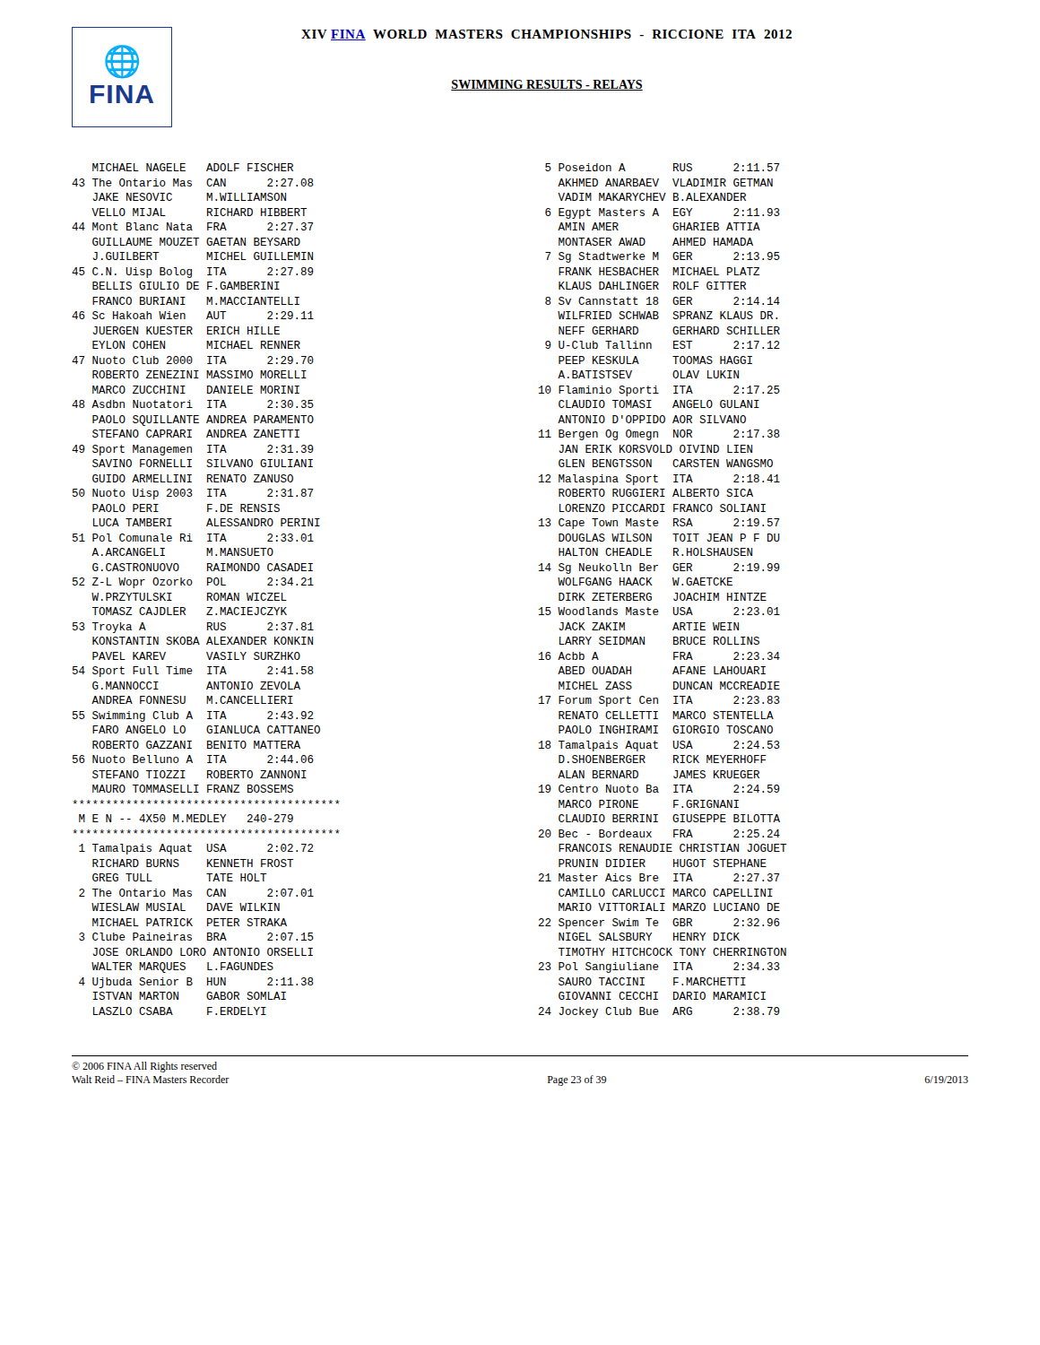🌐 FINA
XIV FINA WORLD MASTERS CHAMPIONSHIPS - RICCIONE ITA 2012
SWIMMING RESULTS - RELAYS
MICHAEL NAGELE ADOLF FISCHER 43 The Ontario Mas CAN 2:27.08 JAKE NESOVIC M.WILLIAMSON VELLO MIJAL RICHARD HIBBERT 44 Mont Blanc Nata FRA 2:27.37 GUILLAUME MOUZET GAETAN BEYSARD J.GUILBERT MICHEL GUILLEMIN 45 C.N. Uisp Bolog ITA 2:27.89 BELLIS GIULIO DE F.GAMBERINI FRANCO BURIANI M.MACCIANTELLI 46 Sc Hakoah Wien AUT 2:29.11 JUERGEN KUESTER ERICH HILLE EYLON COHEN MICHAEL RENNER 47 Nuoto Club 2000 ITA 2:29.70 ROBERTO ZENEZINI MASSIMO MORELLI MARCO ZUCCHINI DANIELE MORINI 48 Asdbn Nuotatori ITA 2:30.35 PAOLO SQUILLANTE ANDREA PARAMENTO STEFANO CAPRARI ANDREA ZANETTI 49 Sport Managemen ITA 2:31.39 SAVINO FORNELLI SILVANO GIULIANI GUIDO ARMELLINI RENATO ZANUSO 50 Nuoto Uisp 2003 ITA 2:31.87 PAOLO PERI F.DE RENSIS LUCA TAMBERI ALESSANDRO PERINI 51 Pol Comunale Ri ITA 2:33.01 A.ARCANGELI M.MANSUETO G.CASTRONUOVO RAIMONDO CASADEI 52 Z-L Wopr Ozorko POL 2:34.21 W.PRZYTULSKI ROMAN WICZEL TOMASZ CAJDLER Z.MACIEJCZYK 53 Troyka A RUS 2:37.81 KONSTANTIN SKOBA ALEXANDER KONKIN PAVEL KAREV VASILY SURZHKO 54 Sport Full Time ITA 2:41.58 G.MANNOCCI ANTONIO ZEVOLA ANDREA FONNESU M.CANCELLIERI 55 Swimming Club A ITA 2:43.92 FARO ANGELO LO GIANLUCA CATTANEO ROBERTO GAZZANI BENITO MATTERA 56 Nuoto Belluno A ITA 2:44.06 STEFANO TIOZZI ROBERTO ZANNONI MAURO TOMMASELLI FRANZ BOSSEMS **************************************** M E N -- 4X50 M.MEDLEY 240-279 **************************************** 1 Tamalpais Aquat USA 2:02.72 RICHARD BURNS KENNETH FROST GREG TULL TATE HOLT 2 The Ontario Mas CAN 2:07.01 WIESLAW MUSIAL DAVE WILKIN MICHAEL PATRICK PETER STRAKA 3 Clube Paineiras BRA 2:07.15 JOSE ORLANDO LORO ANTONIO ORSELLI WALTER MARQUES L.FAGUNDES 4 Ujbuda Senior B HUN 2:11.38 ISTVAN MARTON GABOR SOMLAI LASZLO CSABA F.ERDELYI
5 Poseidon A RUS 2:11.57 AKHMED ANARBAEV VLADIMIR GETMAN VADIM MAKARYCHEV B.ALEXANDER 6 Egypt Masters A EGY 2:11.93 AMIN AMER GHARIEB ATTIA MONTASER AWAD AHMED HAMADA 7 Sg Stadtwerke M GER 2:13.95 FRANK HESBACHER MICHAEL PLATZ KLAUS DAHLINGER ROLF GITTER 8 Sv Cannstatt 18 GER 2:14.14 WILFRIED SCHWAB SPRANZ KLAUS DR. NEFF GERHARD GERHARD SCHILLER 9 U-Club Tallinn EST 2:17.12 PEEP KESKULA TOOMAS HAGGI A.BATISTSEV OLAV LUKIN 10 Flaminio Sporti ITA 2:17.25 CLAUDIO TOMASI ANGELO GULANI ANTONIO D'OPPIDO AOR SILVANO 11 Bergen Og Omegn NOR 2:17.38 JAN ERIK KORSVOLD OIVIND LIEN GLEN BENGTSSON CARSTEN WANGSMO 12 Malaspina Sport ITA 2:18.41 ROBERTO RUGGIERI ALBERTO SICA LORENZO PICCARDI FRANCO SOLIANI 13 Cape Town Maste RSA 2:19.57 DOUGLAS WILSON TOIT JEAN P F DU HALTON CHEADLE R.HOLSHAUSEN 14 Sg Neukolln Ber GER 2:19.99 WOLFGANG HAACK W.GAETCKE DIRK ZETERBERG JOACHIM HINTZE 15 Woodlands Maste USA 2:23.01 JACK ZAKIM ARTIE WEIN LARRY SEIDMAN BRUCE ROLLINS 16 Acbb A FRA 2:23.34 ABED OUADAH AFANE LAHOUARI MICHEL ZASS DUNCAN MCCREADIE 17 Forum Sport Cen ITA 2:23.83 RENATO CELLETTI MARCO STENTELLA PAOLO INGHIRAMI GIORGIO TOSCANO 18 Tamalpais Aquat USA 2:24.53 D.SHOENBERGER RICK MEYERHOFF ALAN BERNARD JAMES KRUEGER 19 Centro Nuoto Ba ITA 2:24.59 MARCO PIRONE F.GRIGNANI CLAUDIO BERRINI GIUSEPPE BILOTTA 20 Bec - Bordeaux FRA 2:25.24 FRANCOIS RENAUDIE CHRISTIAN JOGUET PRUNIN DIDIER HUGOT STEPHANE 21 Master Aics Bre ITA 2:27.37 CAMILLO CARLUCCI MARCO CAPELLINI MARIO VITTORIALI MARZO LUCIANO DE 22 Spencer Swim Te GBR 2:32.96 NIGEL SALSBURY HENRY DICK TIMOTHY HITCHCOCK TONY CHERRINGTON 23 Pol Sangiuliane ITA 2:34.33 SAURO TACCINI F.MARCHETTI GIOVANNI CECCHI DARIO MARAMICI 24 Jockey Club Bue ARG 2:38.79
© 2006 FINA All Rights reserved Walt Reid – FINA Masters Recorder
Page 23 of 39
6/19/2013